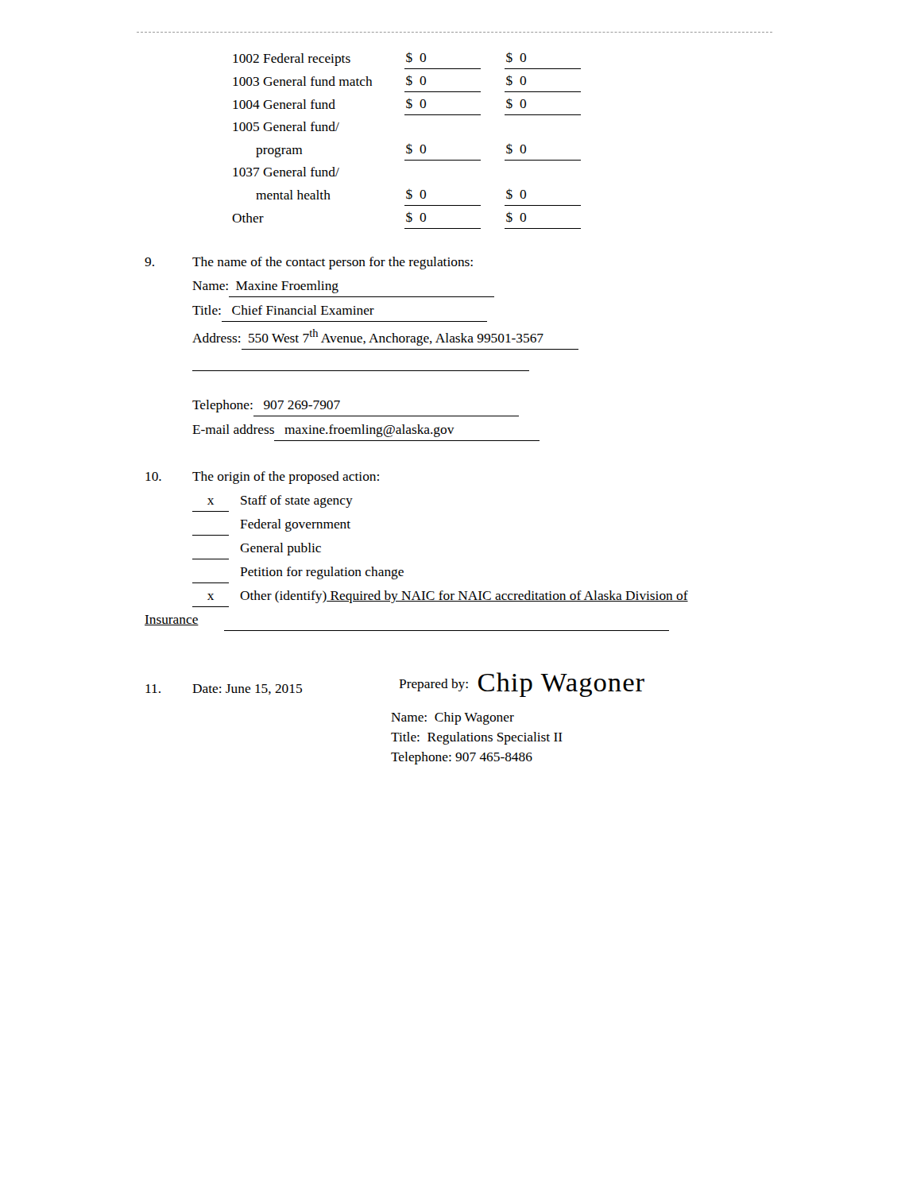| 1002 Federal receipts | $ 0 | $ 0 |
| 1003 General fund match | $ 0 | $ 0 |
| 1004 General fund | $ 0 | $ 0 |
| 1005 General fund/ | | |
| program | $ 0 | $ 0 |
| 1037 General fund/ | | |
| mental health | $ 0 | $ 0 |
| Other | $ 0 | $ 0 |
9.
The name of the contact person for the regulations:
Name: Maxine Froemling
Title: Chief Financial Examiner
Address: 550 West 7th Avenue, Anchorage, Alaska 99501-3567
Telephone: 907 269-7907
E-mail address maxine.froemling@alaska.gov
10.
The origin of the proposed action:
xStaff of state agency
Federal government
General public
Petition for regulation change
x Other (identify) Required by NAIC for NAIC accreditation of Alaska Division of
Insurance
11.
Date: June 15, 2015
Prepared by: Chip Wagoner
Name: Chip Wagoner
Title: Regulations Specialist II
Telephone: 907 465-8486